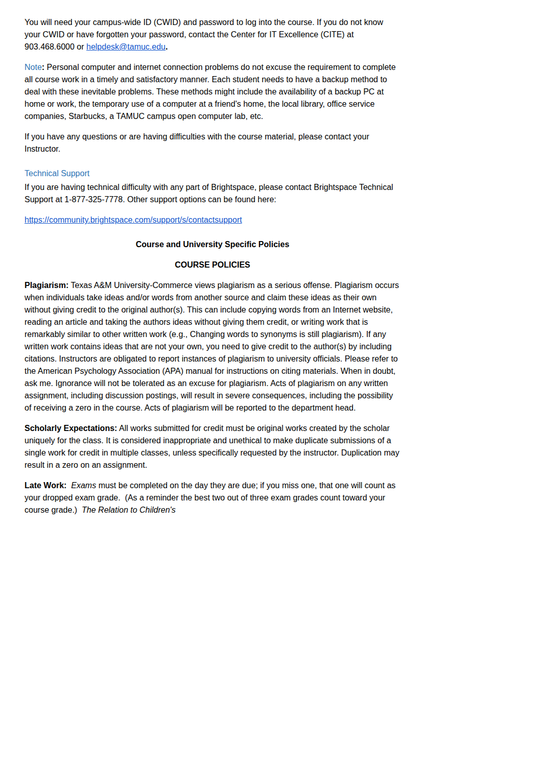You will need your campus-wide ID (CWID) and password to log into the course. If you do not know your CWID or have forgotten your password, contact the Center for IT Excellence (CITE) at 903.468.6000 or helpdesk@tamuc.edu.
Note: Personal computer and internet connection problems do not excuse the requirement to complete all course work in a timely and satisfactory manner. Each student needs to have a backup method to deal with these inevitable problems. These methods might include the availability of a backup PC at home or work, the temporary use of a computer at a friend's home, the local library, office service companies, Starbucks, a TAMUC campus open computer lab, etc.
If you have any questions or are having difficulties with the course material, please contact your Instructor.
Technical Support
If you are having technical difficulty with any part of Brightspace, please contact Brightspace Technical Support at 1-877-325-7778. Other support options can be found here:
https://community.brightspace.com/support/s/contactsupport
Course and University Specific Policies
COURSE POLICIES
Plagiarism: Texas A&M University-Commerce views plagiarism as a serious offense. Plagiarism occurs when individuals take ideas and/or words from another source and claim these ideas as their own without giving credit to the original author(s). This can include copying words from an Internet website, reading an article and taking the authors ideas without giving them credit, or writing work that is remarkably similar to other written work (e.g., Changing words to synonyms is still plagiarism). If any written work contains ideas that are not your own, you need to give credit to the author(s) by including citations. Instructors are obligated to report instances of plagiarism to university officials. Please refer to the American Psychology Association (APA) manual for instructions on citing materials. When in doubt, ask me. Ignorance will not be tolerated as an excuse for plagiarism. Acts of plagiarism on any written assignment, including discussion postings, will result in severe consequences, including the possibility of receiving a zero in the course. Acts of plagiarism will be reported to the department head.
Scholarly Expectations: All works submitted for credit must be original works created by the scholar uniquely for the class. It is considered inappropriate and unethical to make duplicate submissions of a single work for credit in multiple classes, unless specifically requested by the instructor. Duplication may result in a zero on an assignment.
Late Work: Exams must be completed on the day they are due; if you miss one, that one will count as your dropped exam grade. (As a reminder the best two out of three exam grades count toward your course grade.) The Relation to Children's